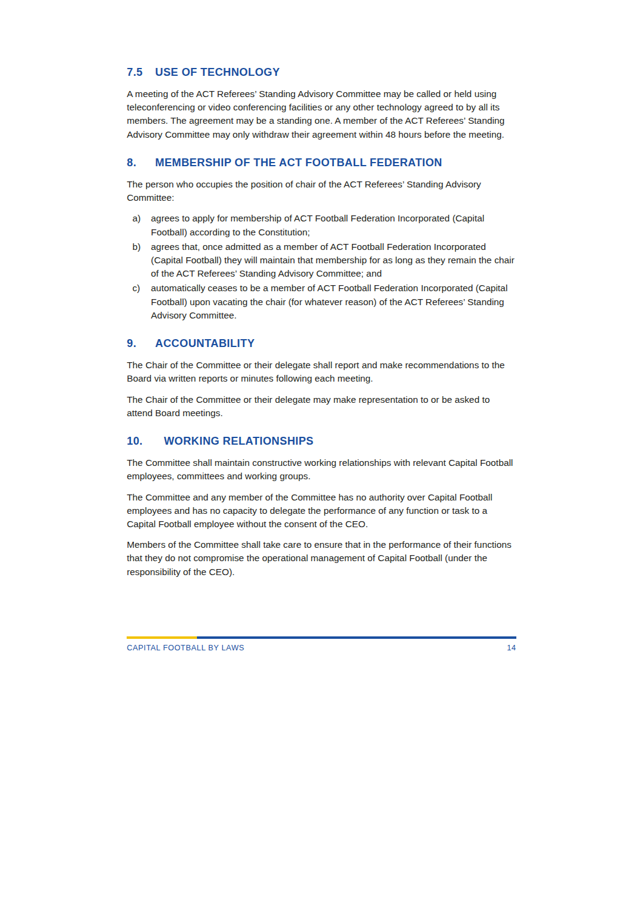7.5 USE OF TECHNOLOGY
A meeting of the ACT Referees’ Standing Advisory Committee may be called or held using teleconferencing or video conferencing facilities or any other technology agreed to by all its members. The agreement may be a standing one. A member of the ACT Referees’ Standing Advisory Committee may only withdraw their agreement within 48 hours before the meeting.
8. MEMBERSHIP OF THE ACT FOOTBALL FEDERATION
The person who occupies the position of chair of the ACT Referees’ Standing Advisory Committee:
a) agrees to apply for membership of ACT Football Federation Incorporated (Capital Football) according to the Constitution;
b) agrees that, once admitted as a member of ACT Football Federation Incorporated (Capital Football) they will maintain that membership for as long as they remain the chair of the ACT Referees’ Standing Advisory Committee; and
c) automatically ceases to be a member of ACT Football Federation Incorporated (Capital Football) upon vacating the chair (for whatever reason) of the ACT Referees’ Standing Advisory Committee.
9. ACCOUNTABILITY
The Chair of the Committee or their delegate shall report and make recommendations to the Board via written reports or minutes following each meeting.
The Chair of the Committee or their delegate may make representation to or be asked to attend Board meetings.
10. WORKING RELATIONSHIPS
The Committee shall maintain constructive working relationships with relevant Capital Football employees, committees and working groups.
The Committee and any member of the Committee has no authority over Capital Football employees and has no capacity to delegate the performance of any function or task to a Capital Football employee without the consent of the CEO.
Members of the Committee shall take care to ensure that in the performance of their functions that they do not compromise the operational management of Capital Football (under the responsibility of the CEO).
CAPITAL FOOTBALL BY LAWS 14